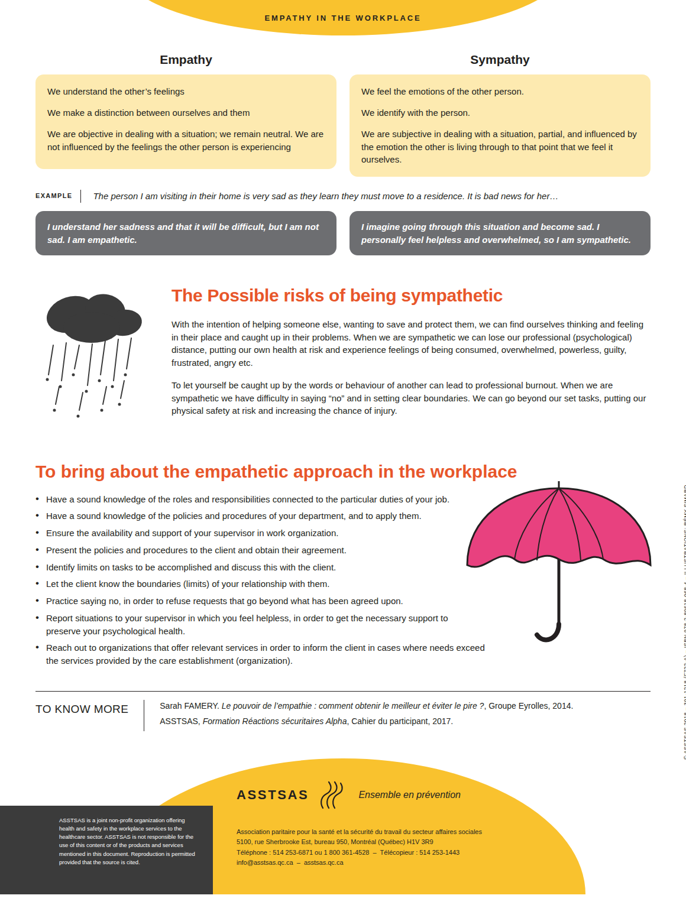Empathy in the Workplace
Empathy
We understand the other’s feelings
We make a distinction between ourselves and them
We are objective in dealing with a situation; we remain neutral. We are not influenced by the feelings the other person is experiencing
Sympathy
We feel the emotions of the other person.
We identify with the person.
We are subjective in dealing with a situation, partial, and influenced by the emotion the other is living through to that point that we feel it ourselves.
EXAMPLE
The person I am visiting in their home is very sad as they learn they must move to a residence. It is bad news for her…
I understand her sadness and that it will be difficult, but I am not sad. I am empathetic.
I imagine going through this situation and become sad. I personally feel helpless and overwhelmed, so I am sympathetic.
The Possible risks of being sympathetic
With the intention of helping someone else, wanting to save and protect them, we can find ourselves thinking and feeling in their place and caught up in their problems. When we are sympathetic we can lose our professional (psychological) distance, putting our own health at risk and experience feelings of being consumed, overwhelmed, powerless, guilty, frustrated, angry etc.
To let yourself be caught up by the words or behaviour of another can lead to professional burnout. When we are sympathetic we have difficulty in saying “no” and in setting clear boundaries. We can go beyond our set tasks, putting our physical safety at risk and increasing the chance of injury.
To bring about the empathetic approach in the workplace
Have a sound knowledge of the roles and responsibilities connected to the particular duties of your job.
Have a sound knowledge of the policies and procedures of your department, and to apply them.
Ensure the availability and support of your supervisor in work organization.
Present the policies and procedures to the client and obtain their agreement.
Identify limits on tasks to be accomplished and discuss this with the client.
Let the client know the boundaries (limits) of your relationship with them.
Practice saying no, in order to refuse requests that go beyond what has been agreed upon.
Report situations to your supervisor in which you feel helpless, in order to get the necessary support to preserve your psychological health.
Reach out to organizations that offer relevant services in order to inform the client in cases where needs exceed the services provided by the care establishment (organization).
TO KNOW MORE
Sarah FAMERY. Le pouvoir de l’empathie : comment obtenir le meilleur et éviter le pire ?, Groupe Eyrolles, 2014.
ASSTSAS, Formation Réactions sécuritaires Alpha, Cahier du participant, 2017.
© ASSTSAS 2018 – 391-1218 (F722-A) – ISBN 978-2-89618-068-4 – ILLUSTRATIONS: RÉMY SIMARD
ASSTSAS Ensemble en prévention
Association paritaire pour la santé et la sécurité du travail du secteur affaires sociales
5100, rue Sherbrooke Est, bureau 950, Montréal (Québec) H1V 3R9
Téléphone : 514 253-6871 ou 1 800 361-4528 – Télécopieur : 514 253-1443
info@asstsas.qc.ca – asstsas.qc.ca
ASSTSAS is a joint non-profit organization offering health and safety in the workplace services to the healthcare sector. ASSTSAS is not responsible for the use of this content or of the products and services mentioned in this document. Reproduction is permitted provided that the source is cited.